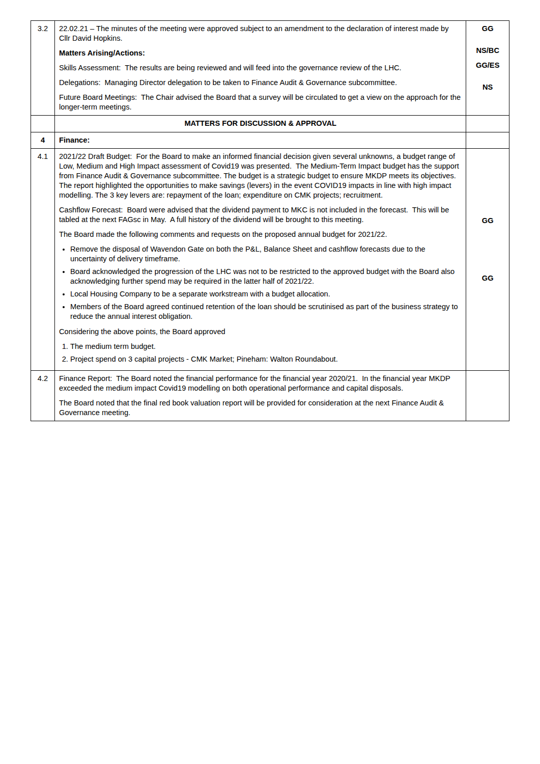| 3.2 | 22.02.21 – The minutes of the meeting were approved subject to an amendment to the declaration of interest made by Cllr David Hopkins. Matters Arising/Actions: Skills Assessment: The results are being reviewed and will feed into the governance review of the LHC. Delegations: Managing Director delegation to be taken to Finance Audit & Governance subcommittee. Future Board Meetings: The Chair advised the Board that a survey will be circulated to get a view on the approach for the longer-term meetings. | GG NS/BC GG/ES NS |
| | MATTERS FOR DISCUSSION & APPROVAL | |
| 4 | Finance: | |
| 4.1 | 2021/22 Draft Budget: For the Board to make an informed financial decision given several unknowns, a budget range of Low, Medium and High Impact assessment of Covid19 was presented. The Medium-Term Impact budget has the support from Finance Audit & Governance subcommittee. The budget is a strategic budget to ensure MKDP meets its objectives. The report highlighted the opportunities to make savings (levers) in the event COVID19 impacts in line with high impact modelling. The 3 key levers are: repayment of the loan; expenditure on CMK projects; recruitment. Cashflow Forecast: Board were advised that the dividend payment to MKC is not included in the forecast. This will be tabled at the next FAGsc in May. A full history of the dividend will be brought to this meeting. The Board made the following comments and requests on the proposed annual budget for 2021/22. Remove the disposal of Wavendon Gate on both the P&L, Balance Sheet and cashflow forecasts due to the uncertainty of delivery timeframe. Board acknowledged the progression of the LHC was not to be restricted to the approved budget with the Board also acknowledging further spend may be required in the latter half of 2021/22. Local Housing Company to be a separate workstream with a budget allocation. Members of the Board agreed continued retention of the loan should be scrutinised as part of the business strategy to reduce the annual interest obligation. Considering the above points, the Board approved The medium term budget. Project spend on 3 capital projects - CMK Market; Pineham: Walton Roundabout. | GG GG |
| 4.2 | Finance Report: The Board noted the financial performance for the financial year 2020/21. In the financial year MKDP exceeded the medium impact Covid19 modelling on both operational performance and capital disposals. The Board noted that the final red book valuation report will be provided for consideration at the next Finance Audit & Governance meeting. | |